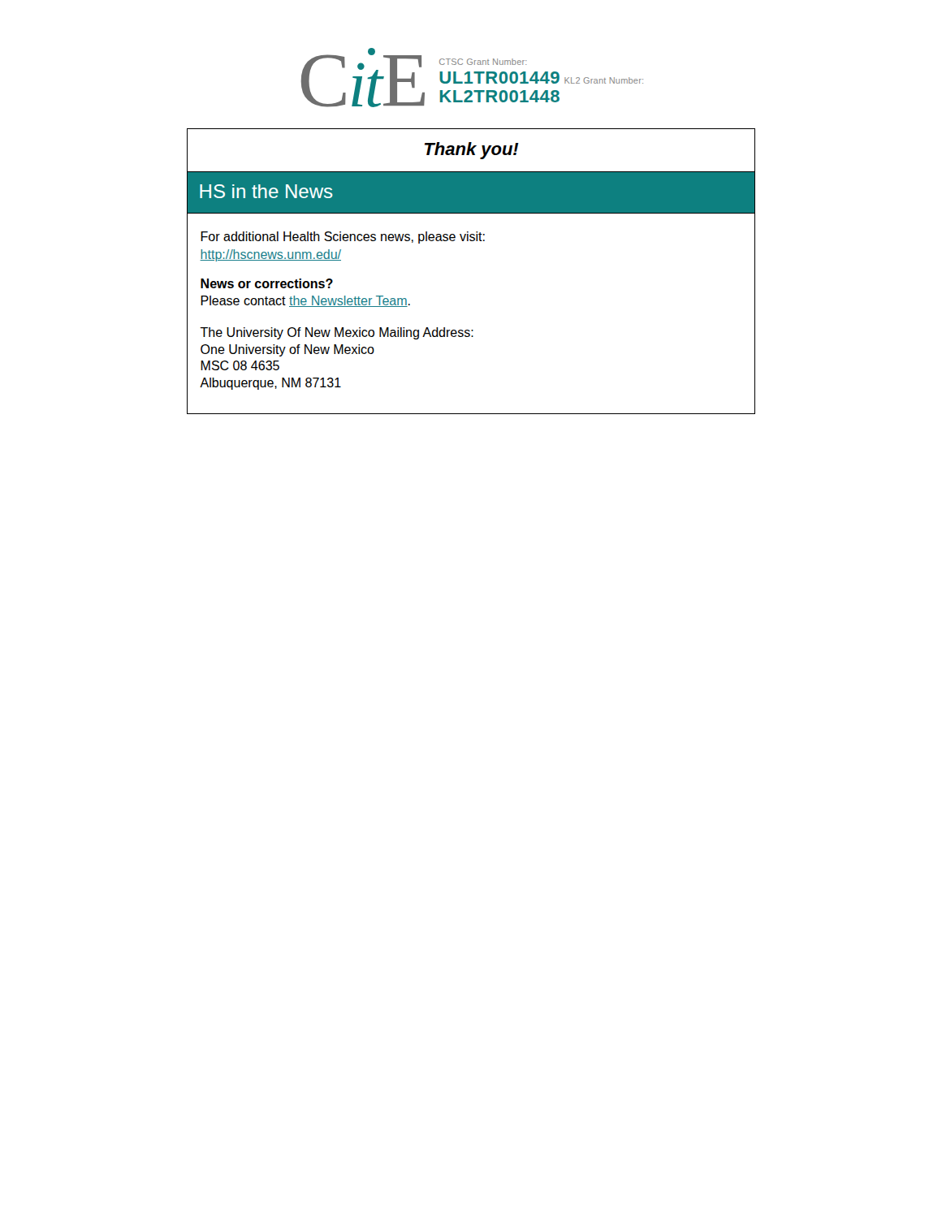Cit E CTSC Grant Number:
UL1TR001449 KL2 Grant Number:
KL2TR001448
Thank you!
HS in the News
For additional Health Sciences news, please visit:
http://hscnews.unm.edu/
News or corrections?
Please contact the Newsletter Team.
The University Of New Mexico Mailing Address:
One University of New Mexico
MSC 08 4635
Albuquerque, NM 87131